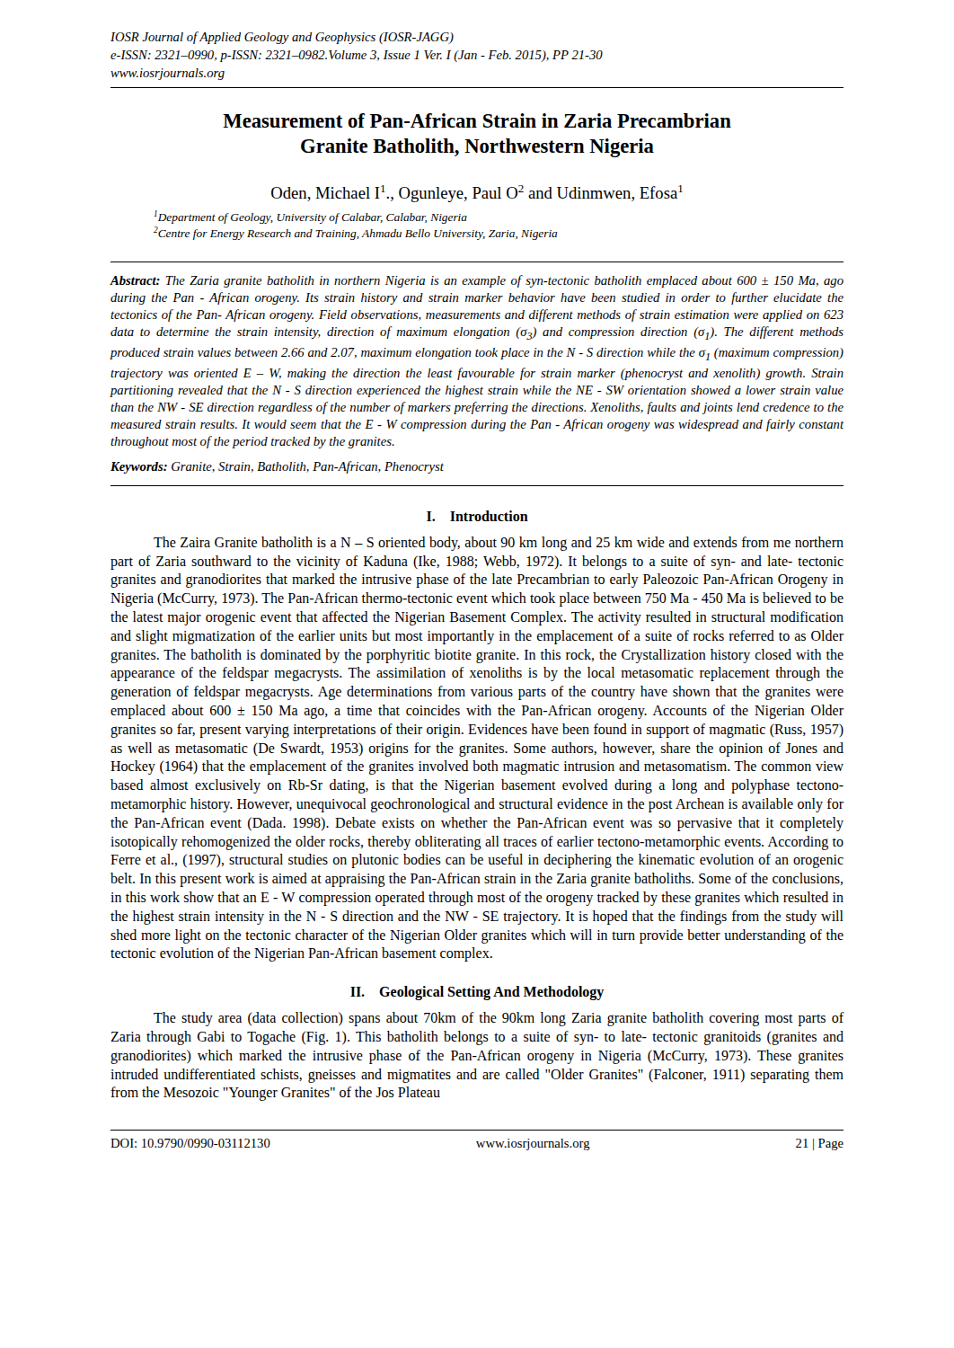IOSR Journal of Applied Geology and Geophysics (IOSR-JAGG)
e-ISSN: 2321–0990, p-ISSN: 2321–0982.Volume 3, Issue 1 Ver. I (Jan - Feb. 2015), PP 21-30
www.iosrjournals.org
Measurement of Pan-African Strain in Zaria Precambrian
Granite Batholith, Northwestern Nigeria
Oden, Michael I1., Ogunleye, Paul O2 and Udinmwen, Efosa1
1Department of Geology, University of Calabar, Calabar, Nigeria
2Centre for Energy Research and Training, Ahmadu Bello University, Zaria, Nigeria
Abstract: The Zaria granite batholith in northern Nigeria is an example of syn-tectonic batholith emplaced about 600 ± 150 Ma, ago during the Pan - African orogeny. Its strain history and strain marker behavior have been studied in order to further elucidate the tectonics of the Pan- African orogeny. Field observations, measurements and different methods of strain estimation were applied on 623 data to determine the strain intensity, direction of maximum elongation (σ3) and compression direction (σ1). The different methods produced strain values between 2.66 and 2.07, maximum elongation took place in the N - S direction while the σ1 (maximum compression) trajectory was oriented E – W, making the direction the least favourable for strain marker (phenocryst and xenolith) growth. Strain partitioning revealed that the N - S direction experienced the highest strain while the NE - SW orientation showed a lower strain value than the NW - SE direction regardless of the number of markers preferring the directions. Xenoliths, faults and joints lend credence to the measured strain results. It would seem that the E - W compression during the Pan - African orogeny was widespread and fairly constant throughout most of the period tracked by the granites.
Keywords: Granite, Strain, Batholith, Pan-African, Phenocryst
I. Introduction
The Zaira Granite batholith is a N – S oriented body, about 90 km long and 25 km wide and extends from me northern part of Zaria southward to the vicinity of Kaduna (Ike, 1988; Webb, 1972). It belongs to a suite of syn- and late- tectonic granites and granodiorites that marked the intrusive phase of the late Precambrian to early Paleozoic Pan-African Orogeny in Nigeria (McCurry, 1973). The Pan-African thermo-tectonic event which took place between 750 Ma - 450 Ma is believed to be the latest major orogenic event that affected the Nigerian Basement Complex. The activity resulted in structural modification and slight migmatization of the earlier units but most importantly in the emplacement of a suite of rocks referred to as Older granites. The batholith is dominated by the porphyritic biotite granite. In this rock, the Crystallization history closed with the appearance of the feldspar megacrysts. The assimilation of xenoliths is by the local metasomatic replacement through the generation of feldspar megacrysts. Age determinations from various parts of the country have shown that the granites were emplaced about 600 ± 150 Ma ago, a time that coincides with the Pan-African orogeny. Accounts of the Nigerian Older granites so far, present varying interpretations of their origin. Evidences have been found in support of magmatic (Russ, 1957) as well as metasomatic (De Swardt, 1953) origins for the granites. Some authors, however, share the opinion of Jones and Hockey (1964) that the emplacement of the granites involved both magmatic intrusion and metasomatism. The common view based almost exclusively on Rb-Sr dating, is that the Nigerian basement evolved during a long and polyphase tectono-metamorphic history. However, unequivocal geochronological and structural evidence in the post Archean is available only for the Pan-African event (Dada. 1998). Debate exists on whether the Pan-African event was so pervasive that it completely isotopically rehomogenized the older rocks, thereby obliterating all traces of earlier tectono-metamorphic events. According to Ferre et al., (1997), structural studies on plutonic bodies can be useful in deciphering the kinematic evolution of an orogenic belt. In this present work is aimed at appraising the Pan-African strain in the Zaria granite batholiths. Some of the conclusions, in this work show that an E - W compression operated through most of the orogeny tracked by these granites which resulted in the highest strain intensity in the N - S direction and the NW - SE trajectory. It is hoped that the findings from the study will shed more light on the tectonic character of the Nigerian Older granites which will in turn provide better understanding of the tectonic evolution of the Nigerian Pan-African basement complex.
II. Geological Setting And Methodology
The study area (data collection) spans about 70km of the 90km long Zaria granite batholith covering most parts of Zaria through Gabi to Togache (Fig. 1). This batholith belongs to a suite of syn- to late- tectonic granitoids (granites and granodiorites) which marked the intrusive phase of the Pan-African orogeny in Nigeria (McCurry, 1973). These granites intruded undifferentiated schists, gneisses and migmatites and are called "Older Granites" (Falconer, 1911) separating them from the Mesozoic "Younger Granites" of the Jos Plateau
DOI: 10.9790/0990-03112130 www.iosrjournals.org 21 | Page